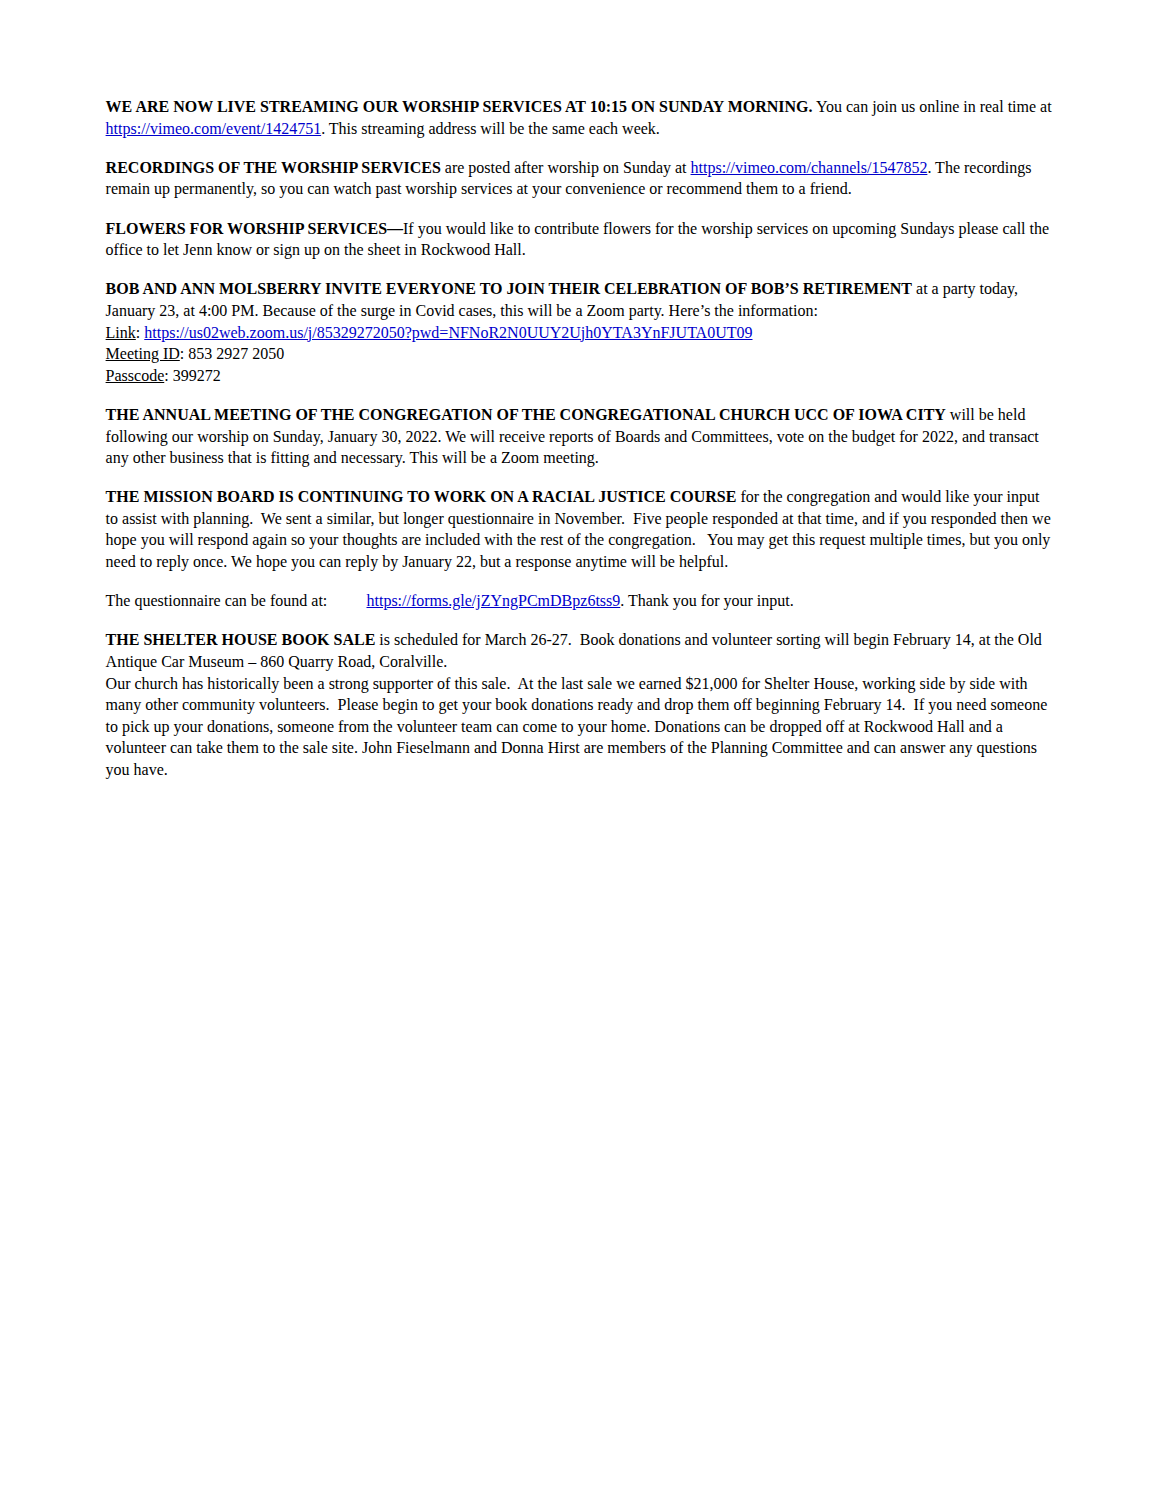WE ARE NOW LIVE STREAMING OUR WORSHIP SERVICES AT 10:15 ON SUNDAY MORNING. You can join us online in real time at https://vimeo.com/event/1424751. This streaming address will be the same each week.
RECORDINGS OF THE WORSHIP SERVICES are posted after worship on Sunday at https://vimeo.com/channels/1547852. The recordings remain up permanently, so you can watch past worship services at your convenience or recommend them to a friend.
FLOWERS FOR WORSHIP SERVICES—If you would like to contribute flowers for the worship services on upcoming Sundays please call the office to let Jenn know or sign up on the sheet in Rockwood Hall.
BOB AND ANN MOLSBERRY INVITE EVERYONE TO JOIN THEIR CELEBRATION OF BOB’S RETIREMENT at a party today, January 23, at 4:00 PM. Because of the surge in Covid cases, this will be a Zoom party. Here’s the information:
Link: https://us02web.zoom.us/j/85329272050?pwd=NFNoR2N0UUY2Ujh0YTA3YnFJUTA0UT09
Meeting ID: 853 2927 2050
Passcode: 399272
THE ANNUAL MEETING OF THE CONGREGATION OF THE CONGREGATIONAL CHURCH UCC OF IOWA CITY will be held following our worship on Sunday, January 30, 2022. We will receive reports of Boards and Committees, vote on the budget for 2022, and transact any other business that is fitting and necessary. This will be a Zoom meeting.
THE MISSION BOARD IS CONTINUING TO WORK ON A RACIAL JUSTICE COURSE for the congregation and would like your input to assist with planning. We sent a similar, but longer questionnaire in November. Five people responded at that time, and if you responded then we hope you will respond again so your thoughts are included with the rest of the congregation. You may get this request multiple times, but you only need to reply once. We hope you can reply by January 22, but a response anytime will be helpful.
The questionnaire can be found at: https://forms.gle/jZYngPCmDBpz6tss9. Thank you for your input.
THE SHELTER HOUSE BOOK SALE is scheduled for March 26-27. Book donations and volunteer sorting will begin February 14, at the Old Antique Car Museum – 860 Quarry Road, Coralville.
Our church has historically been a strong supporter of this sale. At the last sale we earned $21,000 for Shelter House, working side by side with many other community volunteers. Please begin to get your book donations ready and drop them off beginning February 14. If you need someone to pick up your donations, someone from the volunteer team can come to your home. Donations can be dropped off at Rockwood Hall and a volunteer can take them to the sale site. John Fieselmann and Donna Hirst are members of the Planning Committee and can answer any questions you have.